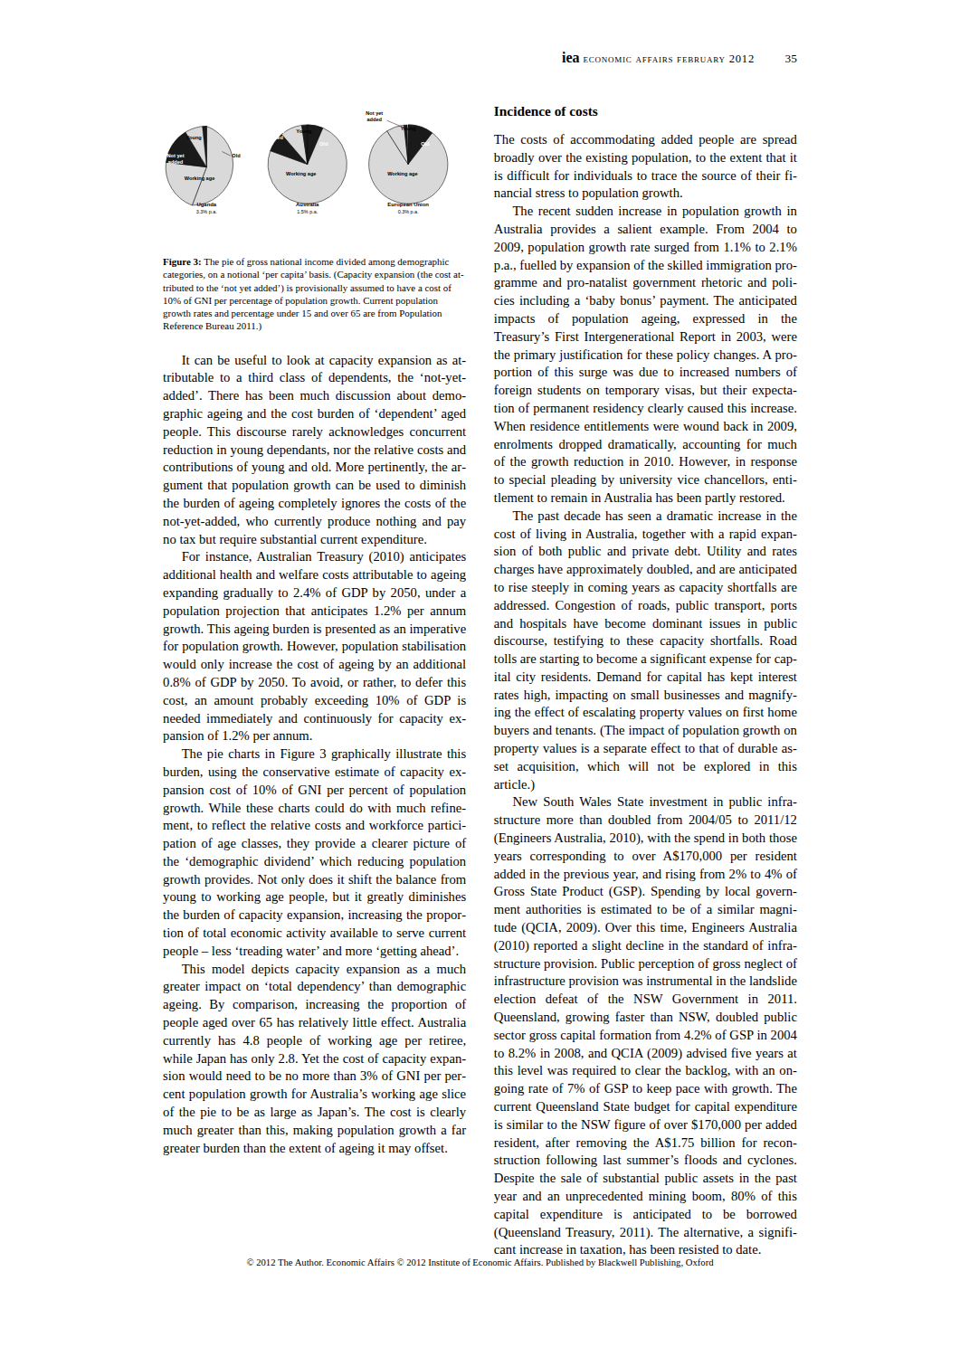iea economic affairs february 201235
Young Not yet added Working age Old Uganda 3.3% p.a. Not yet added Young Old Working age Australia 1.5% p.a. Not yet added Young Old Working age European Union 0.3% p.a.
Figure 3: The pie of gross national income divided among demographic categories, on a notional ‘per capita’ basis. (Capacity expansion (the cost attributed to the ‘not yet added’) is provisionally assumed to have a cost of 10% of GNI per percentage of population growth. Current population growth rates and percentage under 15 and over 65 are from Population Reference Bureau 2011.)
It can be useful to look at capacity expansion as attributable to a third class of dependents, the ‘not-yet-added’. There has been much discussion about demographic ageing and the cost burden of ‘dependent’ aged people. This discourse rarely acknowledges concurrent reduction in young dependants, nor the relative costs and contributions of young and old. More pertinently, the argument that population growth can be used to diminish the burden of ageing completely ignores the costs of the not-yet-added, who currently produce nothing and pay no tax but require substantial current expenditure.
For instance, Australian Treasury (2010) anticipates additional health and welfare costs attributable to ageing expanding gradually to 2.4% of GDP by 2050, under a population projection that anticipates 1.2% per annum growth. This ageing burden is presented as an imperative for population growth. However, population stabilisation would only increase the cost of ageing by an additional 0.8% of GDP by 2050. To avoid, or rather, to defer this cost, an amount probably exceeding 10% of GDP is needed immediately and continuously for capacity expansion of 1.2% per annum.
The pie charts in Figure 3 graphically illustrate this burden, using the conservative estimate of capacity expansion cost of 10% of GNI per percent of population growth. While these charts could do with much refinement, to reflect the relative costs and workforce participation of age classes, they provide a clearer picture of the ‘demographic dividend’ which reducing population growth provides. Not only does it shift the balance from young to working age people, but it greatly diminishes the burden of capacity expansion, increasing the proportion of total economic activity available to serve current people – less ‘treading water’ and more ‘getting ahead’.
This model depicts capacity expansion as a much greater impact on ‘total dependency’ than demographic ageing. By comparison, increasing the proportion of people aged over 65 has relatively little effect. Australia currently has 4.8 people of working age per retiree, while Japan has only 2.8. Yet the cost of capacity expansion would need to be no more than 3% of GNI per percent population growth for Australia’s working age slice of the pie to be as large as Japan’s. The cost is clearly much greater than this, making population growth a far greater burden than the extent of ageing it may offset.
Incidence of costs
The costs of accommodating added people are spread broadly over the existing population, to the extent that it is difficult for individuals to trace the source of their financial stress to population growth.
The recent sudden increase in population growth in Australia provides a salient example. From 2004 to 2009, population growth rate surged from 1.1% to 2.1% p.a., fuelled by expansion of the skilled immigration programme and pro-natalist government rhetoric and policies including a ‘baby bonus’ payment. The anticipated impacts of population ageing, expressed in the Treasury’s First Intergenerational Report in 2003, were the primary justification for these policy changes. A proportion of this surge was due to increased numbers of foreign students on temporary visas, but their expectation of permanent residency clearly caused this increase. When residence entitlements were wound back in 2009, enrolments dropped dramatically, accounting for much of the growth reduction in 2010. However, in response to special pleading by university vice chancellors, entitlement to remain in Australia has been partly restored.
The past decade has seen a dramatic increase in the cost of living in Australia, together with a rapid expansion of both public and private debt. Utility and rates charges have approximately doubled, and are anticipated to rise steeply in coming years as capacity shortfalls are addressed. Congestion of roads, public transport, ports and hospitals have become dominant issues in public discourse, testifying to these capacity shortfalls. Road tolls are starting to become a significant expense for capital city residents. Demand for capital has kept interest rates high, impacting on small businesses and magnifying the effect of escalating property values on first home buyers and tenants. (The impact of population growth on property values is a separate effect to that of durable asset acquisition, which will not be explored in this article.)
New South Wales State investment in public infrastructure more than doubled from 2004/05 to 2011/12 (Engineers Australia, 2010), with the spend in both those years corresponding to over A$170,000 per resident added in the previous year, and rising from 2% to 4% of Gross State Product (GSP). Spending by local government authorities is estimated to be of a similar magnitude (QCIA, 2009). Over this time, Engineers Australia (2010) reported a slight decline in the standard of infrastructure provision. Public perception of gross neglect of infrastructure provision was instrumental in the landslide election defeat of the NSW Government in 2011. Queensland, growing faster than NSW, doubled public sector gross capital formation from 4.2% of GSP in 2004 to 8.2% in 2008, and QCIA (2009) advised five years at this level was required to clear the backlog, with an ongoing rate of 7% of GSP to keep pace with growth. The current Queensland State budget for capital expenditure is similar to the NSW figure of over $170,000 per added resident, after removing the A$1.75 billion for reconstruction following last summer’s floods and cyclones. Despite the sale of substantial public assets in the past year and an unprecedented mining boom, 80% of this capital expenditure is anticipated to be borrowed (Queensland Treasury, 2011). The alternative, a significant increase in taxation, has been resisted to date.
© 2012 The Author. Economic Affairs © 2012 Institute of Economic Affairs. Published by Blackwell Publishing, Oxford